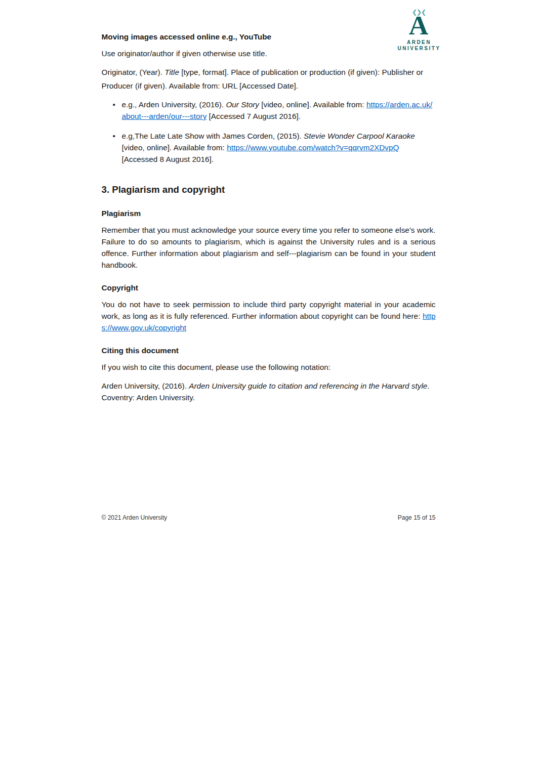❮❯❮ A ARDEN UNIVERSITY
Moving images accessed online e.g., YouTube
Use originator/author if given otherwise use title.
Originator, (Year). Title [type, format]. Place of publication or production (if given): Publisher or
Producer (if given). Available from: URL [Accessed Date].
e.g., Arden University, (2016). Our Story [video, online]. Available from: https://arden.ac.uk/about---arden/our---story [Accessed 7 August 2016].
e.g,The Late Late Show with James Corden, (2015). Stevie Wonder Carpool Karaoke [video, online]. Available from: https://www.youtube.com/watch?v=qqrvm2XDvpQ [Accessed 8 August 2016].
3. Plagiarism and copyright
Plagiarism
Remember that you must acknowledge your source every time you refer to someone else's work. Failure to do so amounts to plagiarism, which is against the University rules and is a serious offence. Further information about plagiarism and self---plagiarism can be found in your student handbook.
Copyright
You do not have to seek permission to include third party copyright material in your academic work, as long as it is fully referenced. Further information about copyright can be found here: https://www.gov.uk/copyright
Citing this document
If you wish to cite this document, please use the following notation:
Arden University, (2016). Arden University guide to citation and referencing in the Harvard style. Coventry: Arden University.
© 2021 Arden University Page 15 of 15